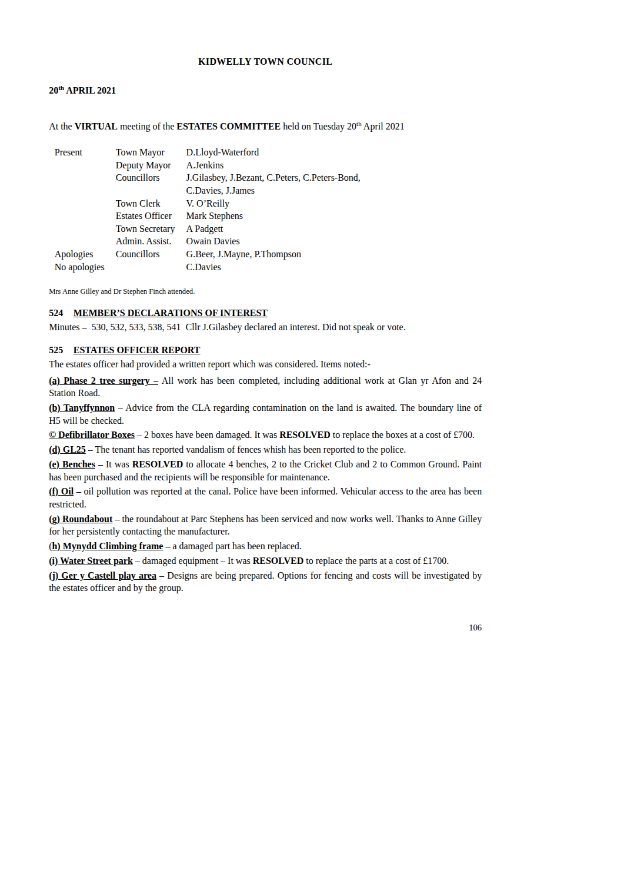KIDWELLY TOWN COUNCIL
20th APRIL 2021
At the VIRTUAL meeting of the ESTATES COMMITTEE held on Tuesday 20th April 2021
| Present | Town Mayor | D.Lloyd-Waterford |
| | Deputy Mayor | A.Jenkins |
| | Councillors | J.Gilasbey, J.Bezant, C.Peters, C.Peters-Bond, C.Davies, J.James |
| | Town Clerk | V. O’Reilly |
| | Estates Officer | Mark Stephens |
| | Town Secretary | A Padgett |
| | Admin. Assist. | Owain Davies |
| Apologies | Councillors | G.Beer, J.Mayne, P.Thompson |
| No apologies | | C.Davies |
Mrs Anne Gilley and Dr Stephen Finch attended.
524 MEMBER’S DECLARATIONS OF INTEREST
Minutes – 530, 532, 533, 538, 541 Cllr J.Gilasbey declared an interest. Did not speak or vote.
525 ESTATES OFFICER REPORT
The estates officer had provided a written report which was considered. Items noted:-
(a) Phase 2 tree surgery – All work has been completed, including additional work at Glan yr Afon and 24 Station Road.
(b) Tanyffynnon – Advice from the CLA regarding contamination on the land is awaited. The boundary line of H5 will be checked.
© Defibrillator Boxes – 2 boxes have been damaged. It was RESOLVED to replace the boxes at a cost of £700.
(d) GL25 – The tenant has reported vandalism of fences whish has been reported to the police.
(e) Benches – It was RESOLVED to allocate 4 benches, 2 to the Cricket Club and 2 to Common Ground. Paint has been purchased and the recipients will be responsible for maintenance.
(f) Oil – oil pollution was reported at the canal. Police have been informed. Vehicular access to the area has been restricted.
(g) Roundabout – the roundabout at Parc Stephens has been serviced and now works well. Thanks to Anne Gilley for her persistently contacting the manufacturer.
(h) Mynydd Climbing frame – a damaged part has been replaced.
(i) Water Street park – damaged equipment – It was RESOLVED to replace the parts at a cost of £1700.
(j) Ger y Castell play area – Designs are being prepared. Options for fencing and costs will be investigated by the estates officer and by the group.
106